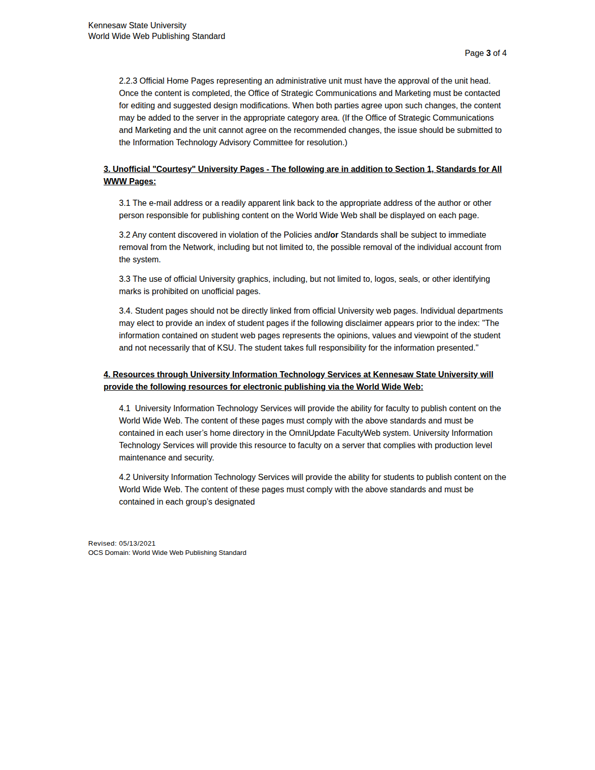Kennesaw State University
World Wide Web Publishing Standard
Page 3 of 4
2.2.3 Official Home Pages representing an administrative unit must have the approval of the unit head. Once the content is completed, the Office of Strategic Communications and Marketing must be contacted for editing and suggested design modifications. When both parties agree upon such changes, the content may be added to the server in the appropriate category area. (If the Office of Strategic Communications and Marketing and the unit cannot agree on the recommended changes, the issue should be submitted to the Information Technology Advisory Committee for resolution.)
3. Unofficial "Courtesy" University Pages - The following are in addition to Section 1, Standards for All WWW Pages:
3.1 The e-mail address or a readily apparent link back to the appropriate address of the author or other person responsible for publishing content on the World Wide Web shall be displayed on each page.
3.2 Any content discovered in violation of the Policies and/or Standards shall be subject to immediate removal from the Network, including but not limited to, the possible removal of the individual account from the system.
3.3 The use of official University graphics, including, but not limited to, logos, seals, or other identifying marks is prohibited on unofficial pages.
3.4. Student pages should not be directly linked from official University web pages. Individual departments may elect to provide an index of student pages if the following disclaimer appears prior to the index: "The information contained on student web pages represents the opinions, values and viewpoint of the student and not necessarily that of KSU. The student takes full responsibility for the information presented."
4. Resources through University Information Technology Services at Kennesaw State University will provide the following resources for electronic publishing via the World Wide Web:
4.1 University Information Technology Services will provide the ability for faculty to publish content on the World Wide Web. The content of these pages must comply with the above standards and must be contained in each user’s home directory in the OmniUpdate FacultyWeb system. University Information Technology Services will provide this resource to faculty on a server that complies with production level maintenance and security.
4.2 University Information Technology Services will provide the ability for students to publish content on the World Wide Web. The content of these pages must comply with the above standards and must be contained in each group’s designated
Revised: 05/13/2021
OCS Domain: World Wide Web Publishing Standard